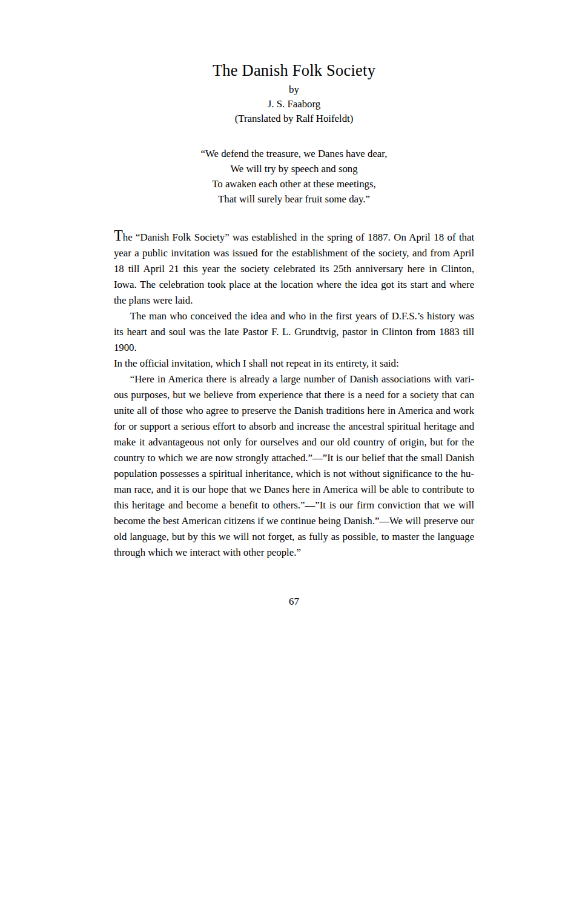The Danish Folk Society
by
J. S. Faaborg
(Translated by Ralf Hoifeldt)
“We defend the treasure, we Danes have dear,
We will try by speech and song
To awaken each other at these meetings,
That will surely bear fruit some day.”
The “Danish Folk Society” was established in the spring of 1887. On April 18 of that year a public invitation was issued for the establishment of the society, and from April 18 till April 21 this year the society celebrated its 25th anniversary here in Clinton, Iowa. The celebration took place at the location where the idea got its start and where the plans were laid.
The man who conceived the idea and who in the first years of D.F.S.’s history was its heart and soul was the late Pastor F. L. Grundtvig, pastor in Clinton from 1883 till 1900.
In the official invitation, which I shall not repeat in its entirety, it said:
“Here in America there is already a large number of Danish associations with various purposes, but we believe from experience that there is a need for a society that can unite all of those who agree to preserve the Danish traditions here in America and work for or support a serious effort to absorb and increase the ancestral spiritual heritage and make it advantageous not only for ourselves and our old country of origin, but for the country to which we are now strongly attached.”—”It is our belief that the small Danish population possesses a spiritual inheritance, which is not without significance to the human race, and it is our hope that we Danes here in America will be able to contribute to this heritage and become a benefit to others.”—”It is our firm conviction that we will become the best American citizens if we continue being Danish.”—We will preserve our old language, but by this we will not forget, as fully as possible, to master the language through which we interact with other people.”
67